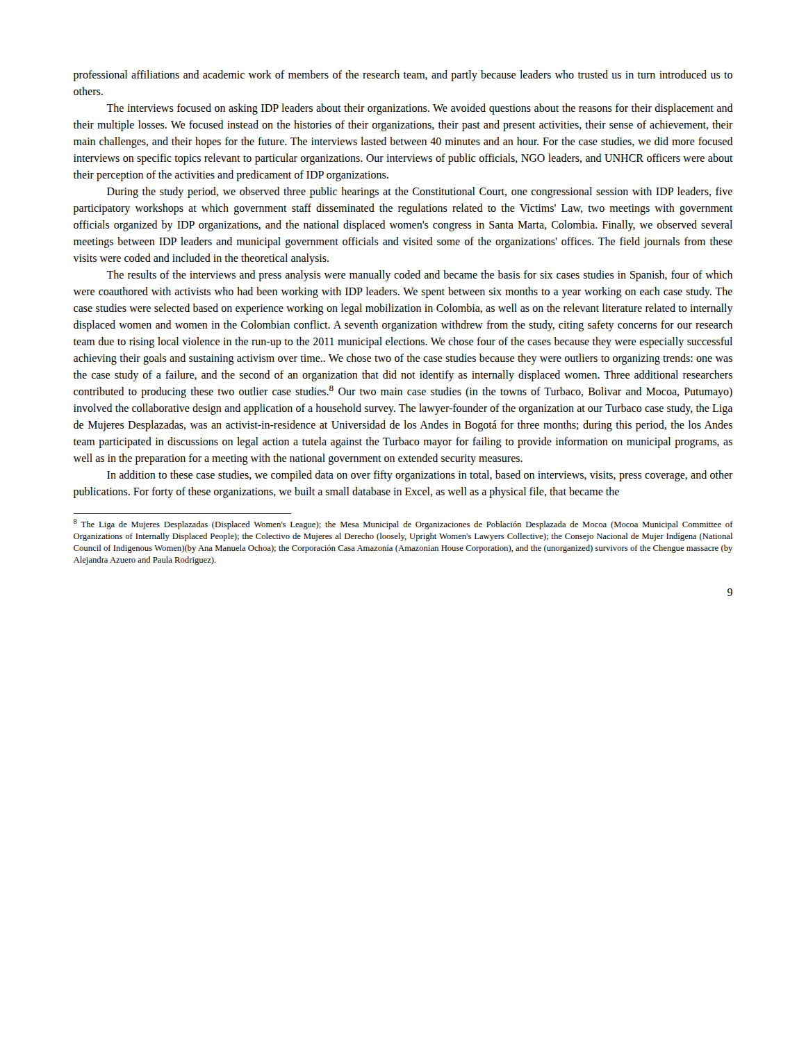professional affiliations and academic work of members of the research team, and partly because leaders who trusted us in turn introduced us to others.
The interviews focused on asking IDP leaders about their organizations. We avoided questions about the reasons for their displacement and their multiple losses. We focused instead on the histories of their organizations, their past and present activities, their sense of achievement, their main challenges, and their hopes for the future. The interviews lasted between 40 minutes and an hour. For the case studies, we did more focused interviews on specific topics relevant to particular organizations. Our interviews of public officials, NGO leaders, and UNHCR officers were about their perception of the activities and predicament of IDP organizations.
During the study period, we observed three public hearings at the Constitutional Court, one congressional session with IDP leaders, five participatory workshops at which government staff disseminated the regulations related to the Victims' Law, two meetings with government officials organized by IDP organizations, and the national displaced women's congress in Santa Marta, Colombia. Finally, we observed several meetings between IDP leaders and municipal government officials and visited some of the organizations' offices. The field journals from these visits were coded and included in the theoretical analysis.
The results of the interviews and press analysis were manually coded and became the basis for six cases studies in Spanish, four of which were coauthored with activists who had been working with IDP leaders. We spent between six months to a year working on each case study. The case studies were selected based on experience working on legal mobilization in Colombia, as well as on the relevant literature related to internally displaced women and women in the Colombian conflict. A seventh organization withdrew from the study, citing safety concerns for our research team due to rising local violence in the run-up to the 2011 municipal elections. We chose four of the cases because they were especially successful achieving their goals and sustaining activism over time.. We chose two of the case studies because they were outliers to organizing trends: one was the case study of a failure, and the second of an organization that did not identify as internally displaced women. Three additional researchers contributed to producing these two outlier case studies.8 Our two main case studies (in the towns of Turbaco, Bolivar and Mocoa, Putumayo) involved the collaborative design and application of a household survey. The lawyer-founder of the organization at our Turbaco case study, the Liga de Mujeres Desplazadas, was an activist-in-residence at Universidad de los Andes in Bogotá for three months; during this period, the los Andes team participated in discussions on legal action a tutela against the Turbaco mayor for failing to provide information on municipal programs, as well as in the preparation for a meeting with the national government on extended security measures.
In addition to these case studies, we compiled data on over fifty organizations in total, based on interviews, visits, press coverage, and other publications. For forty of these organizations, we built a small database in Excel, as well as a physical file, that became the
8 The Liga de Mujeres Desplazadas (Displaced Women's League); the Mesa Municipal de Organizaciones de Población Desplazada de Mocoa (Mocoa Municipal Committee of Organizations of Internally Displaced People); the Colectivo de Mujeres al Derecho (loosely, Upright Women's Lawyers Collective); the Consejo Nacional de Mujer Indígena (National Council of Indigenous Women)(by Ana Manuela Ochoa); the Corporación Casa Amazonía (Amazonian House Corporation), and the (unorganized) survivors of the Chengue massacre (by Alejandra Azuero and Paula Rodriguez).
9